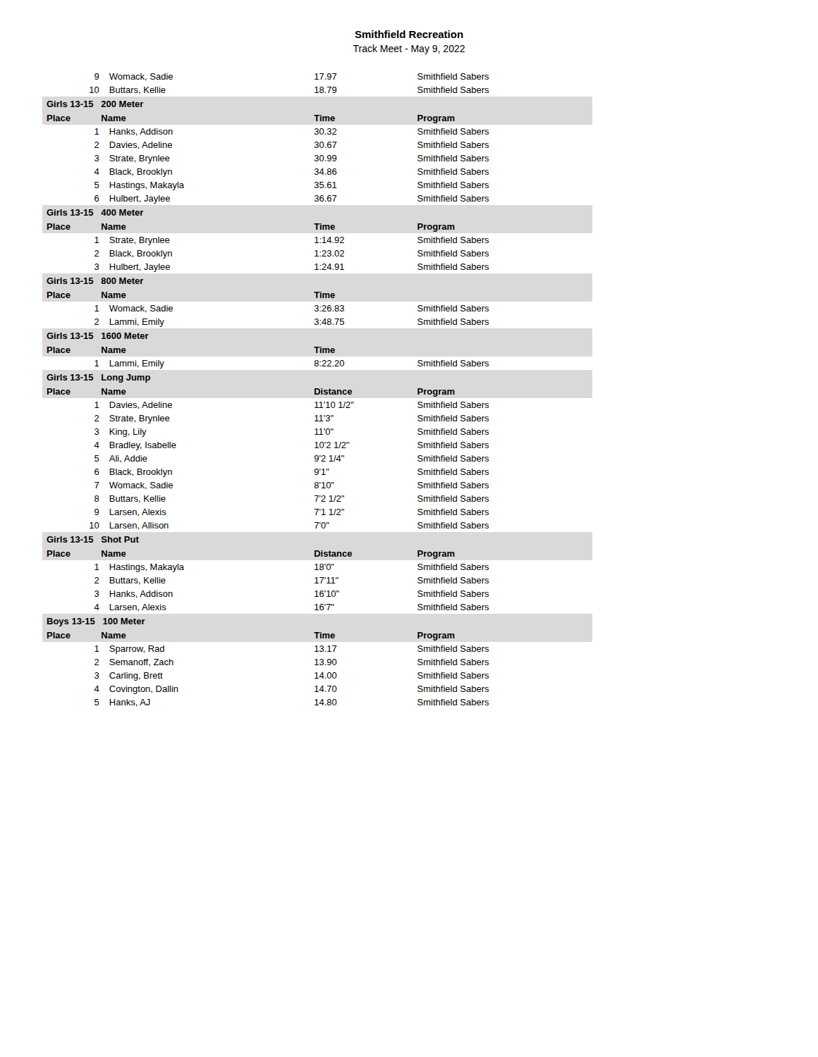Smithfield Recreation
Track Meet - May 9, 2022
| 9 | Womack, Sadie | 17.97 | Smithfield Sabers |
| 10 | Buttars, Kellie | 18.79 | Smithfield Sabers |
| Girls 13-15 200 Meter | | |
| Place Name | Time | Program |
| 1 | Hanks, Addison | 30.32 | Smithfield Sabers |
| 2 | Davies, Adeline | 30.67 | Smithfield Sabers |
| 3 | Strate, Brynlee | 30.99 | Smithfield Sabers |
| 4 | Black, Brooklyn | 34.86 | Smithfield Sabers |
| 5 | Hastings, Makayla | 35.61 | Smithfield Sabers |
| 6 | Hulbert, Jaylee | 36.67 | Smithfield Sabers |
| Girls 13-15 400 Meter | | |
| Place Name | Time | Program |
| 1 | Strate, Brynlee | 1:14.92 | Smithfield Sabers |
| 2 | Black, Brooklyn | 1:23.02 | Smithfield Sabers |
| 3 | Hulbert, Jaylee | 1:24.91 | Smithfield Sabers |
| Girls 13-15 800 Meter | | |
| Place Name | Time | |
| 1 | Womack, Sadie | 3:26.83 | Smithfield Sabers |
| 2 | Lammi, Emily | 3:48.75 | Smithfield Sabers |
| Girls 13-15 1600 Meter | | |
| Place Name | Time | |
| 1 | Lammi, Emily | 8:22.20 | Smithfield Sabers |
| Girls 13-15 Long Jump | | |
| Place Name | Distance | Program |
| 1 | Davies, Adeline | 11'10 1/2" | Smithfield Sabers |
| 2 | Strate, Brynlee | 11'3" | Smithfield Sabers |
| 3 | King, Lily | 11'0" | Smithfield Sabers |
| 4 | Bradley, Isabelle | 10'2 1/2" | Smithfield Sabers |
| 5 | Ali, Addie | 9'2 1/4" | Smithfield Sabers |
| 6 | Black, Brooklyn | 9'1" | Smithfield Sabers |
| 7 | Womack, Sadie | 8'10" | Smithfield Sabers |
| 8 | Buttars, Kellie | 7'2 1/2" | Smithfield Sabers |
| 9 | Larsen, Alexis | 7'1 1/2" | Smithfield Sabers |
| 10 | Larsen, Allison | 7'0" | Smithfield Sabers |
| Girls 13-15 Shot Put | | |
| Place Name | Distance | Program |
| 1 | Hastings, Makayla | 18'0" | Smithfield Sabers |
| 2 | Buttars, Kellie | 17'11" | Smithfield Sabers |
| 3 | Hanks, Addison | 16'10" | Smithfield Sabers |
| 4 | Larsen, Alexis | 16'7" | Smithfield Sabers |
| Boys 13-15 100 Meter | | |
| Place Name | Time | Program |
| 1 | Sparrow, Rad | 13.17 | Smithfield Sabers |
| 2 | Semanoff, Zach | 13.90 | Smithfield Sabers |
| 3 | Carling, Brett | 14.00 | Smithfield Sabers |
| 4 | Covington, Dallin | 14.70 | Smithfield Sabers |
| 5 | Hanks, AJ | 14.80 | Smithfield Sabers |